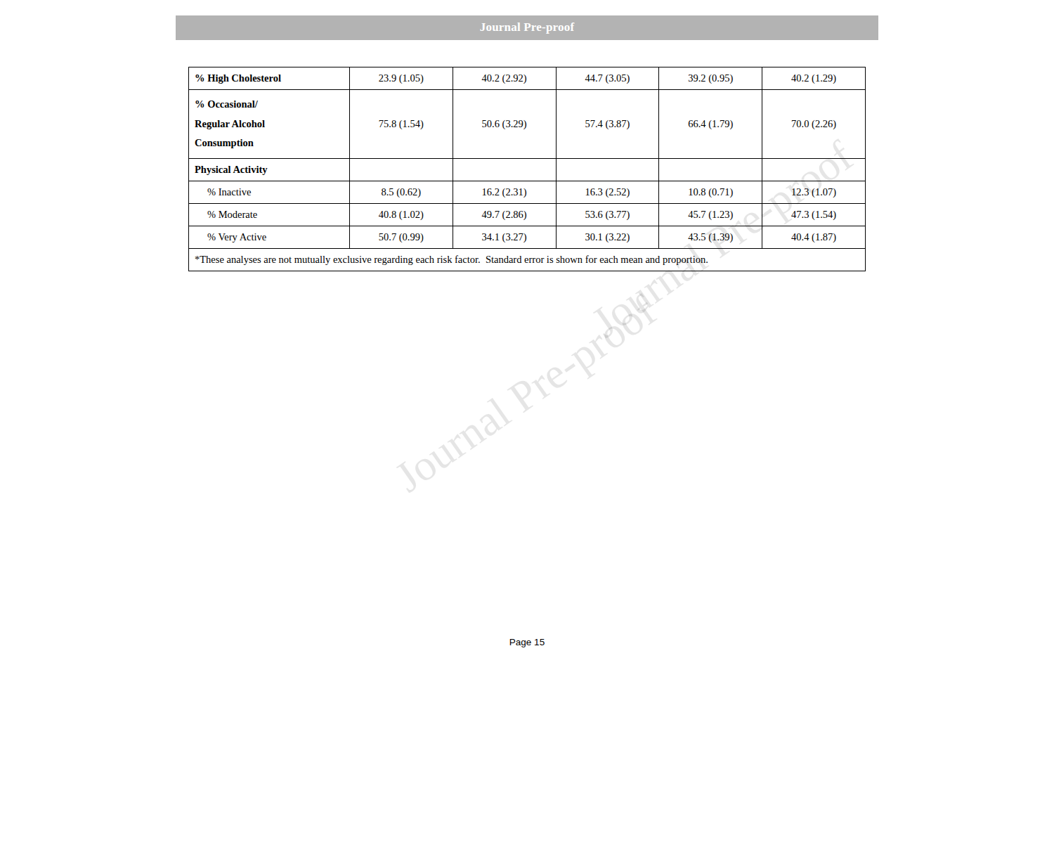Journal Pre-proof
Journal Pre-proof
Journal Pre-proof
| % High Cholesterol | 23.9 (1.05) | 40.2 (2.92) | 44.7 (3.05) | 39.2 (0.95) | 40.2 (1.29) |
| % Occasional/ Regular Alcohol Consumption | 75.8 (1.54) | 50.6 (3.29) | 57.4 (3.87) | 66.4 (1.79) | 70.0 (2.26) |
| Physical Activity | | | | | |
| % Inactive | 8.5 (0.62) | 16.2 (2.31) | 16.3 (2.52) | 10.8 (0.71) | 12.3 (1.07) |
| % Moderate | 40.8 (1.02) | 49.7 (2.86) | 53.6 (3.77) | 45.7 (1.23) | 47.3 (1.54) |
| % Very Active | 50.7 (0.99) | 34.1 (3.27) | 30.1 (3.22) | 43.5 (1.39) | 40.4 (1.87) |
| *These analyses are not mutually exclusive regarding each risk factor. Standard error is shown for each mean and proportion. |
Page 15